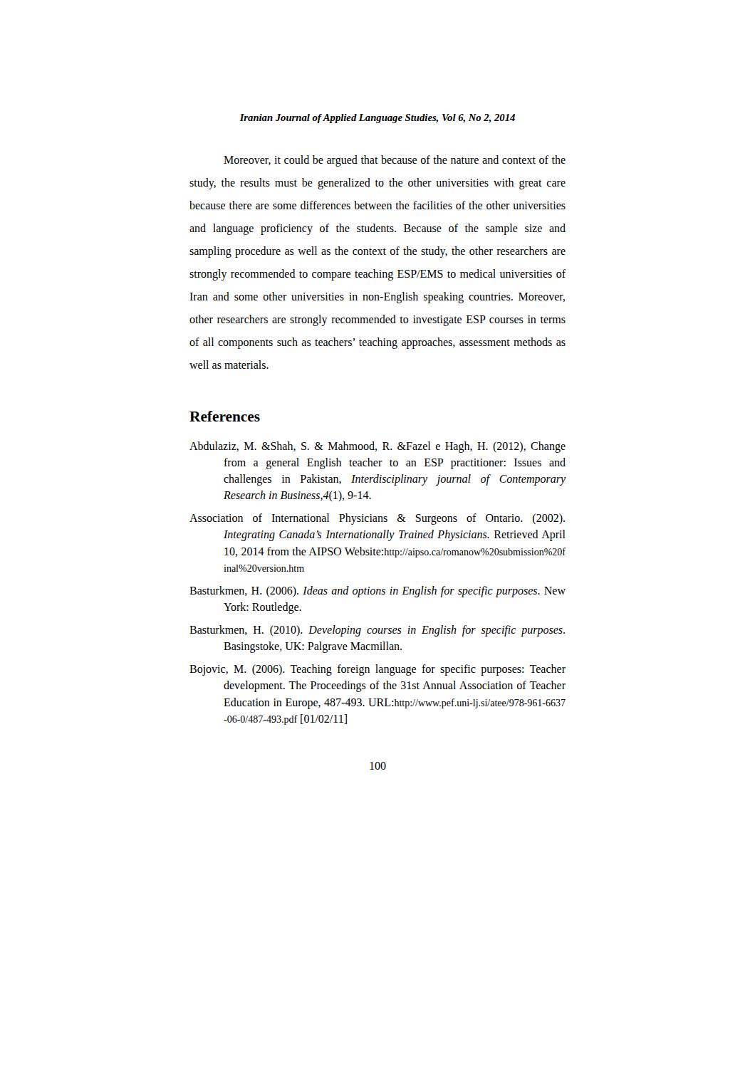Iranian Journal of Applied Language Studies, Vol 6, No 2, 2014
Moreover, it could be argued that because of the nature and context of the study, the results must be generalized to the other universities with great care because there are some differences between the facilities of the other universities and language proficiency of the students. Because of the sample size and sampling procedure as well as the context of the study, the other researchers are strongly recommended to compare teaching ESP/EMS to medical universities of Iran and some other universities in non-English speaking countries. Moreover, other researchers are strongly recommended to investigate ESP courses in terms of all components such as teachers’ teaching approaches, assessment methods as well as materials.
References
Abdulaziz, M. &Shah, S. & Mahmood, R. &Fazel e Hagh, H. (2012), Change from a general English teacher to an ESP practitioner: Issues and challenges in Pakistan, Interdisciplinary journal of Contemporary Research in Business,4(1), 9-14.
Association of International Physicians & Surgeons of Ontario. (2002). Integrating Canada’s Internationally Trained Physicians. Retrieved April 10, 2014 from the AIPSO Website:http://aipso.ca/romanow%20submission%20final%20version.htm
Basturkmen, H. (2006). Ideas and options in English for specific purposes. New York: Routledge.
Basturkmen, H. (2010). Developing courses in English for specific purposes. Basingstoke, UK: Palgrave Macmillan.
Bojovic, M. (2006). Teaching foreign language for specific purposes: Teacher development. The Proceedings of the 31st Annual Association of Teacher Education in Europe, 487-493. URL:http://www.pef.uni-lj.si/atee/978-961-6637-06-0/487-493.pdf [01/02/11]
100